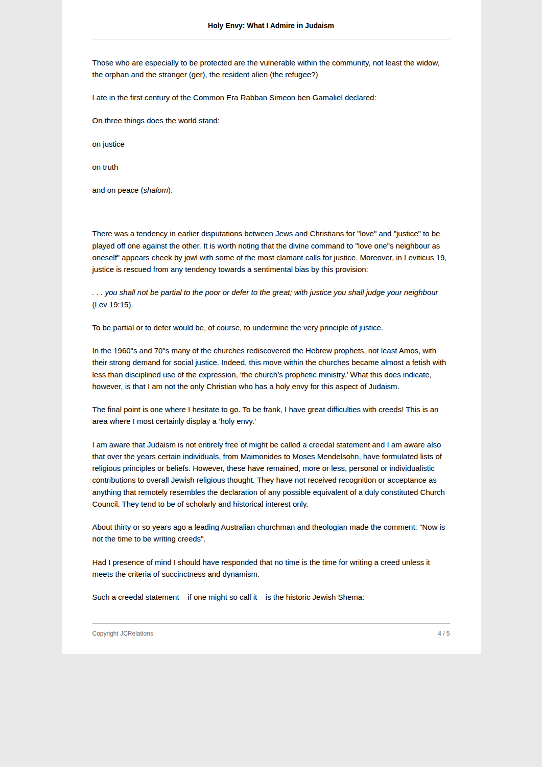Holy Envy: What I Admire in Judaism
Those who are especially to be protected are the vulnerable within the community, not least the widow, the orphan and the stranger (ger), the resident alien (the refugee?)
Late in the first century of the Common Era Rabban Simeon ben Gamaliel declared:
On three things does the world stand:
on justice
on truth
and on peace (shalom).
There was a tendency in earlier disputations between Jews and Christians for "love" and "justice" to be played off one against the other. It is worth noting that the divine command to "love one"s neighbour as oneself" appears cheek by jowl with some of the most clamant calls for justice. Moreover, in Leviticus 19, justice is rescued from any tendency towards a sentimental bias by this provision:
. . . you shall not be partial to the poor or defer to the great; with justice you shall judge your neighbour (Lev 19:15).
To be partial or to defer would be, of course, to undermine the very principle of justice.
In the 1960"s and 70"s many of the churches rediscovered the Hebrew prophets, not least Amos, with their strong demand for social justice. Indeed, this move within the churches became almost a fetish with less than disciplined use of the expression, ‘the church’s prophetic ministry.’ What this does indicate, however, is that I am not the only Christian who has a holy envy for this aspect of Judaism.
The final point is one where I hesitate to go. To be frank, I have great difficulties with creeds! This is an area where I most certainly display a ‘holy envy.’
I am aware that Judaism is not entirely free of might be called a creedal statement and I am aware also that over the years certain individuals, from Maimonides to Moses Mendelsohn, have formulated lists of religious principles or beliefs. However, these have remained, more or less, personal or individualistic contributions to overall Jewish religious thought. They have not received recognition or acceptance as anything that remotely resembles the declaration of any possible equivalent of a duly constituted Church Council. They tend to be of scholarly and historical interest only.
About thirty or so years ago a leading Australian churchman and theologian made the comment: "Now is not the time to be writing creeds".
Had I presence of mind I should have responded that no time is the time for writing a creed unless it meets the criteria of succinctness and dynamism.
Such a creedal statement – if one might so call it – is the historic Jewish Shema:
Copyright JCRelations 4 / 5